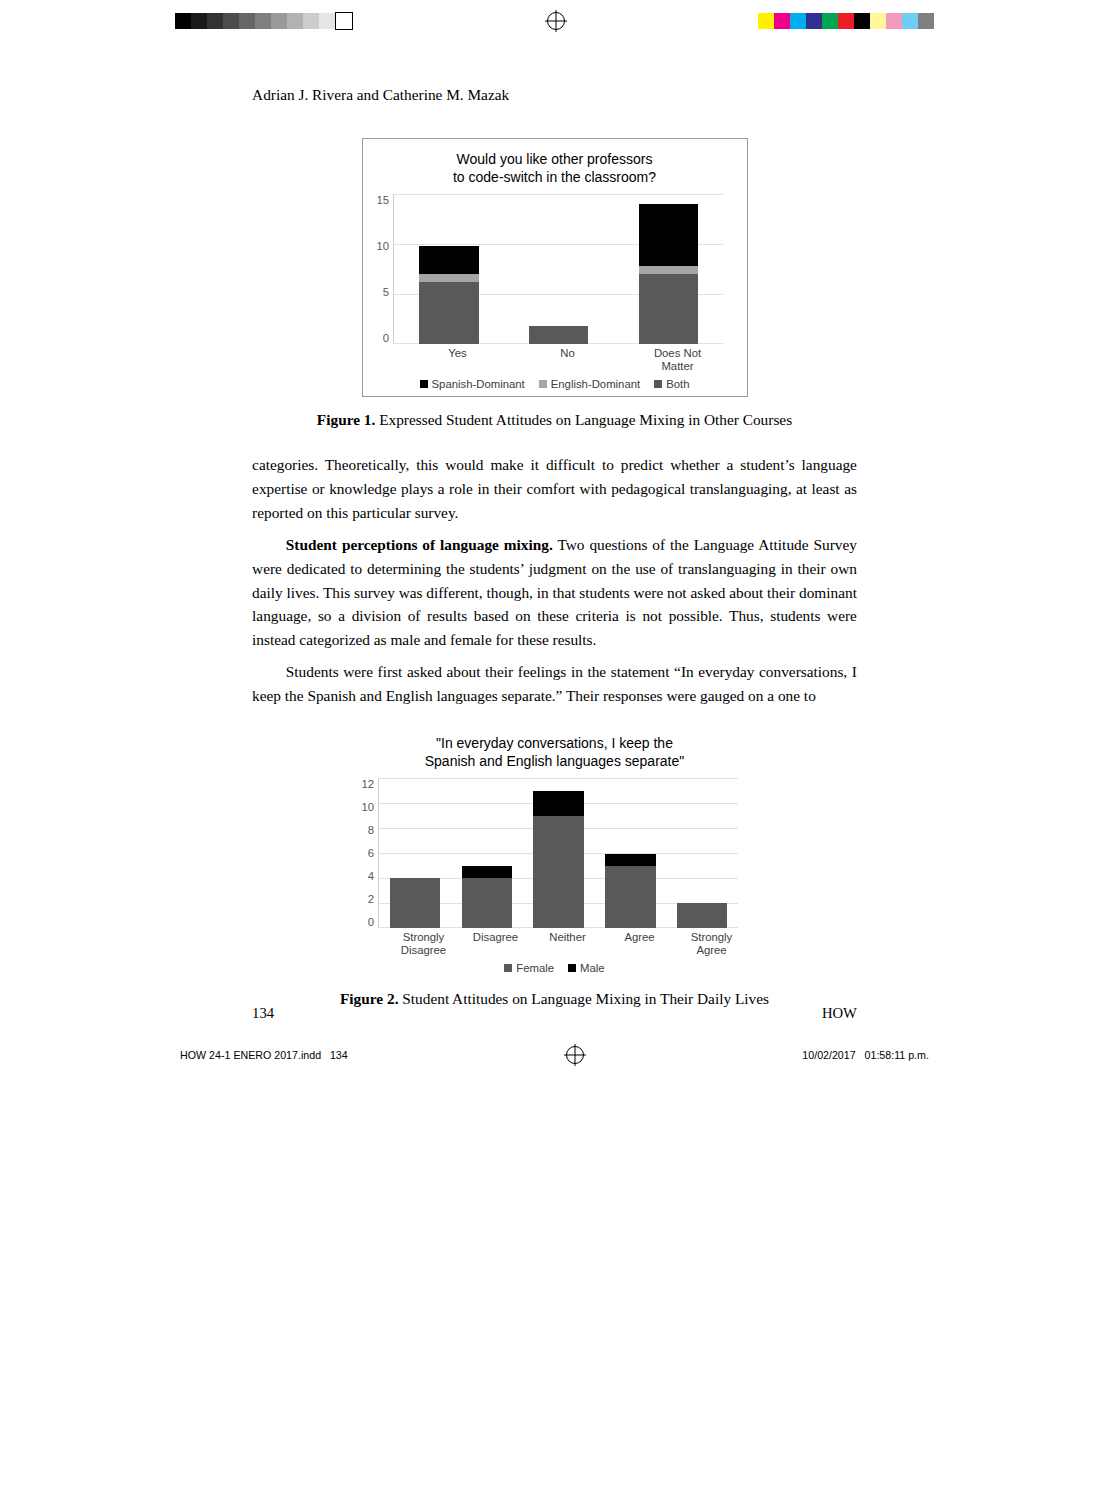Adrian J. Rivera and Catherine M. Mazak
Would you like other professors
to code-switch in the classroom?
15 10 5 0
Yes No Does Not Matter
Spanish-Dominant English-Dominant Both
Figure 1. Expressed Student Attitudes on Language Mixing in Other Courses
categories. Theoretically, this would make it difficult to predict whether a student’s language expertise or knowledge plays a role in their comfort with pedagogical translanguaging, at least as reported on this particular survey.
Student perceptions of language mixing. Two questions of the Language Attitude Survey were dedicated to determining the students’ judgment on the use of translanguaging in their own daily lives. This survey was different, though, in that students were not asked about their dominant language, so a division of results based on these criteria is not possible. Thus, students were instead categorized as male and female for these results.
Students were first asked about their feelings in the statement “In everyday conversations, I keep the Spanish and English languages separate.” Their responses were gauged on a one to
"In everyday conversations, I keep the
Spanish and English languages separate"
12 10 8 6 4 2 0
Strongly
Disagree Disagree Neither Agree Strongly
Agree
Female Male
Figure 2. Student Attitudes on Language Mixing in Their Daily Lives
134 HOW
HOW 24-1 ENERO 2017.indd 134 10/02/2017 01:58:11 p.m.